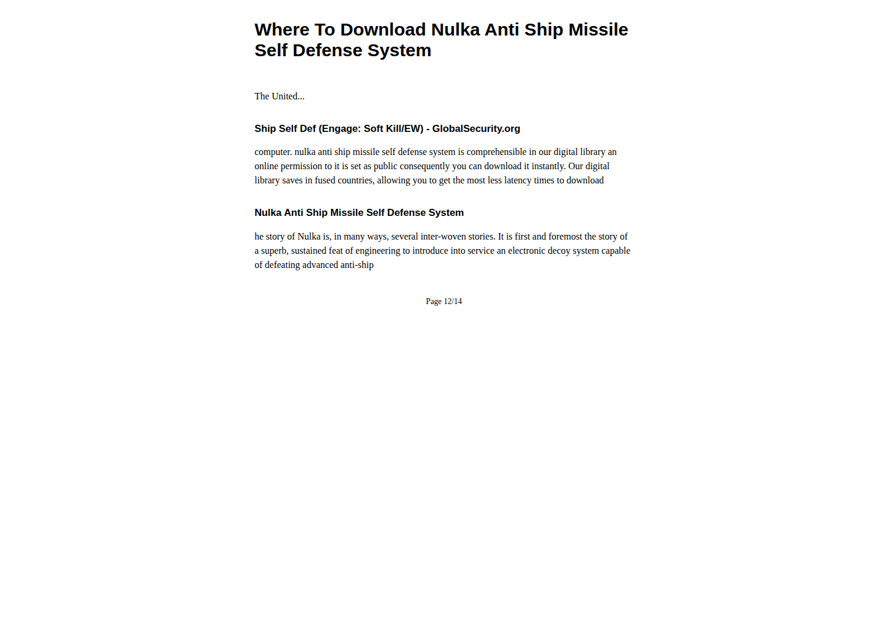Where To Download Nulka Anti Ship Missile Self Defense System
The United...
Ship Self Def (Engage: Soft Kill/EW) - GlobalSecurity.org
computer. nulka anti ship missile self defense system is comprehensible in our digital library an online permission to it is set as public consequently you can download it instantly. Our digital library saves in fused countries, allowing you to get the most less latency times to download
Nulka Anti Ship Missile Self Defense System
he story of Nulka is, in many ways, several inter-woven stories. It is first and foremost the story of a superb, sustained feat of engineering to introduce into service an electronic decoy system capable of defeating advanced anti-ship
Page 12/14